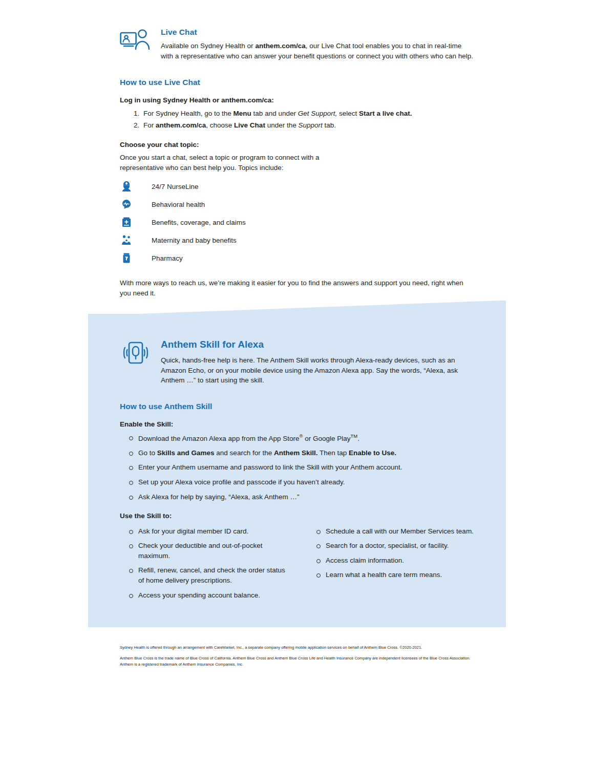Live Chat
Available on Sydney Health or anthem.com/ca, our Live Chat tool enables you to chat in real-time with a representative who can answer your benefit questions or connect you with others who can help.
How to use Live Chat
Log in using Sydney Health or anthem.com/ca:
For Sydney Health, go to the Menu tab and under Get Support, select Start a live chat.
For anthem.com/ca, choose Live Chat under the Support tab.
Choose your chat topic:
Once you start a chat, select a topic or program to connect with a representative who can best help you. Topics include:
24/7 NurseLine
Behavioral health
Benefits, coverage, and claims
Maternity and baby benefits
Pharmacy
With more ways to reach us, we’re making it easier for you to find the answers and support you need, right when you need it.
Anthem Skill for Alexa
Quick, hands-free help is here. The Anthem Skill works through Alexa-ready devices, such as an Amazon Echo, or on your mobile device using the Amazon Alexa app. Say the words, “Alexa, ask Anthem …” to start using the skill.
How to use Anthem Skill
Enable the Skill:
Download the Amazon Alexa app from the App Store® or Google PlayTM.
Go to Skills and Games and search for the Anthem Skill. Then tap Enable to Use.
Enter your Anthem username and password to link the Skill with your Anthem account.
Set up your Alexa voice profile and passcode if you haven’t already.
Ask Alexa for help by saying, “Alexa, ask Anthem …”
Use the Skill to:
Ask for your digital member ID card.
Check your deductible and out-of-pocket maximum.
Refill, renew, cancel, and check the order status of home delivery prescriptions.
Access your spending account balance.
Schedule a call with our Member Services team.
Search for a doctor, specialist, or facility.
Access claim information.
Learn what a health care term means.
Sydney Health is offered through an arrangement with CareMarket, Inc., a separate company offering mobile application services on behalf of Anthem Blue Cross. ©2020-2021.
Anthem Blue Cross is the trade name of Blue Cross of California. Anthem Blue Cross and Anthem Blue Cross Life and Health Insurance Company are independent licensees of the Blue Cross Association. Anthem is a registered trademark of Anthem Insurance Companies, Inc.